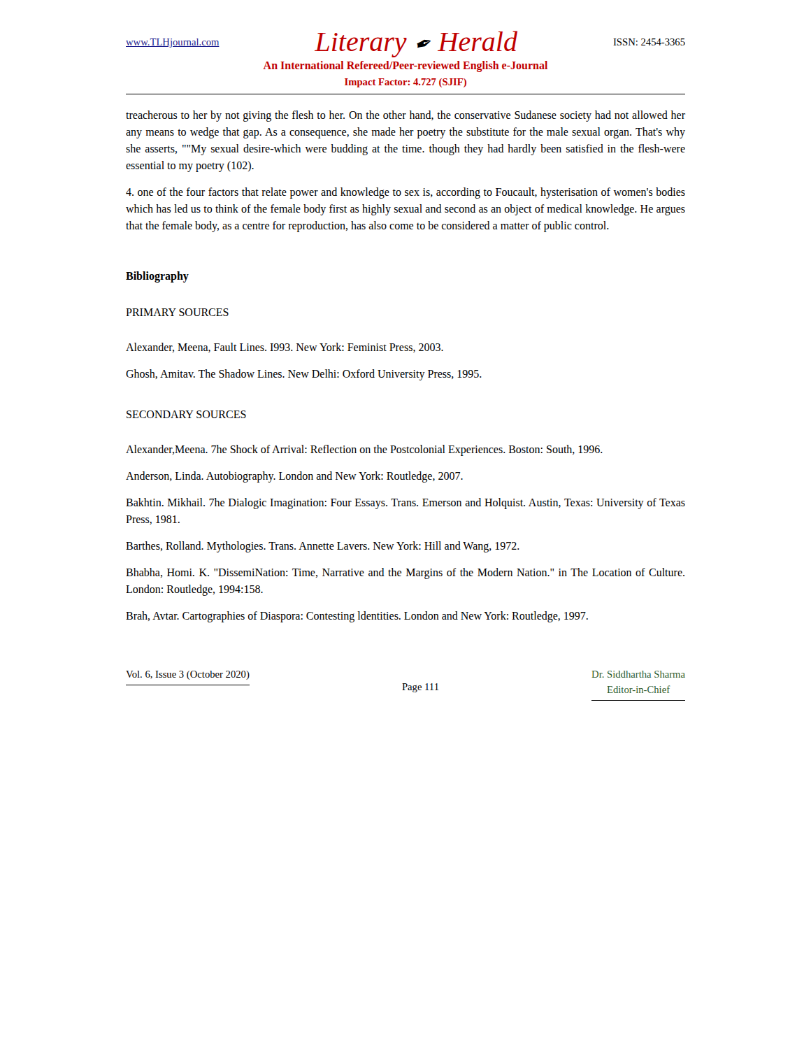www.TLHjournal.com
Literary ✒ Herald
ISSN: 2454-3365
An International Refereed/Peer-reviewed English e-Journal
Impact Factor: 4.727 (SJIF)
treacherous to her by not giving the flesh to her. On the other hand, the conservative Sudanese society had not allowed her any means to wedge that gap. As a consequence, she made her poetry the substitute for the male sexual organ. That's why she asserts, ""My sexual desire-which were budding at the time. though they had hardly been satisfied in the flesh-were essential to my poetry (102).
4. one of the four factors that relate power and knowledge to sex is, according to Foucault, hysterisation of women's bodies which has led us to think of the female body first as highly sexual and second as an object of medical knowledge. He argues that the female body, as a centre for reproduction, has also come to be considered a matter of public control.
Bibliography
PRIMARY SOURCES
Alexander, Meena, Fault Lines. I993. New York: Feminist Press, 2003.
Ghosh, Amitav. The Shadow Lines. New Delhi: Oxford University Press, 1995.
SECONDARY SOURCES
Alexander,Meena. 7he Shock of Arrival: Reflection on the Postcolonial Experiences. Boston: South, 1996.
Anderson, Linda. Autobiography. London and New York: Routledge, 2007.
Bakhtin. Mikhail. 7he Dialogic Imagination: Four Essays. Trans. Emerson and Holquist. Austin, Texas: University of Texas Press, 1981.
Barthes, Rolland. Mythologies. Trans. Annette Lavers. New York: Hill and Wang, 1972.
Bhabha, Homi. K. "DissemiNation: Time, Narrative and the Margins of the Modern Nation." in The Location of Culture. London: Routledge, 1994:158.
Brah, Avtar. Cartographies of Diaspora: Contesting ldentities. London and New York: Routledge, 1997.
Vol. 6, Issue 3 (October 2020)
Page 111
Dr. Siddhartha Sharma Editor-in-Chief